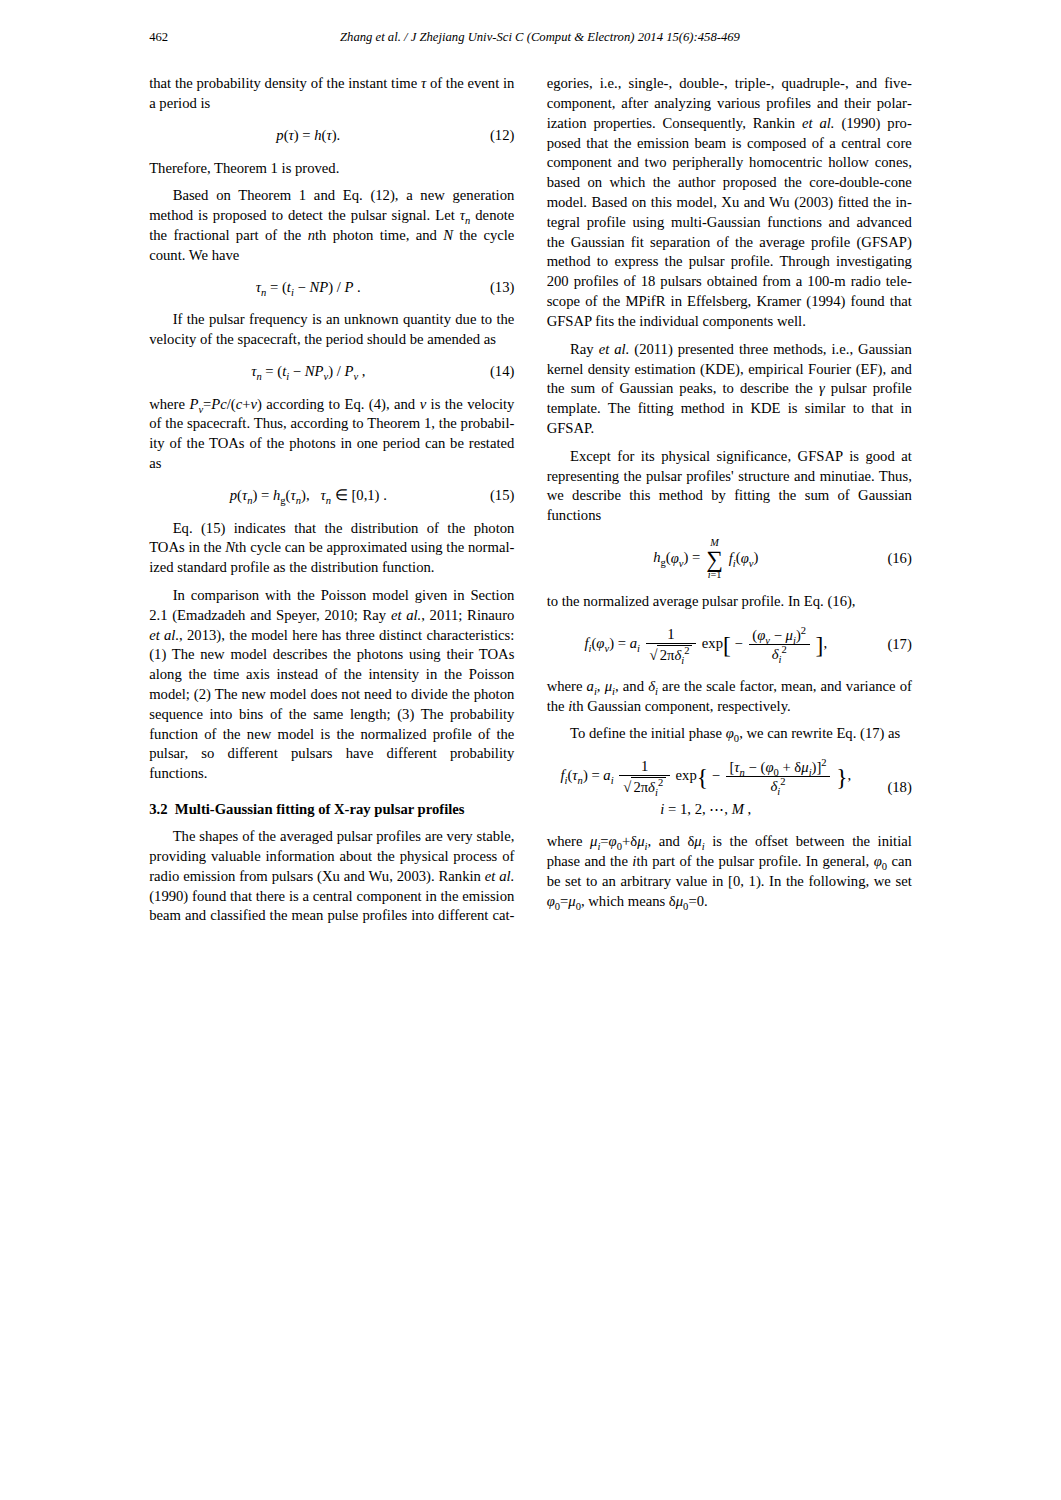462 Zhang et al. / J Zhejiang Univ-Sci C (Comput & Electron) 2014 15(6):458-469
that the probability density of the instant time τ of the event in a period is
p(τ) = h(τ). (12)
Therefore, Theorem 1 is proved.
Based on Theorem 1 and Eq. (12), a new generation method is proposed to detect the pulsar signal. Let τn denote the fractional part of the nth photon time, and N the cycle count. We have
τn = (ti − NP) / P . (13)
If the pulsar frequency is an unknown quantity due to the velocity of the spacecraft, the period should be amended as
τn = (ti − NPv) / Pv , (14)
where Pv=Pc/(c+v) according to Eq. (4), and v is the velocity of the spacecraft. Thus, according to Theorem 1, the probability of the TOAs of the photons in one period can be restated as
p(τn) = hg(τn), τn ∈ [0,1) . (15)
Eq. (15) indicates that the distribution of the photon TOAs in the Nth cycle can be approximated using the normalized standard profile as the distribution function.
In comparison with the Poisson model given in Section 2.1 (Emadzadeh and Speyer, 2010; Ray et al., 2011; Rinauro et al., 2013), the model here has three distinct characteristics: (1) The new model describes the photons using their TOAs along the time axis instead of the intensity in the Poisson model; (2) The new model does not need to divide the photon sequence into bins of the same length; (3) The probability function of the new model is the normalized profile of the pulsar, so different pulsars have different probability functions.
3.2 Multi-Gaussian fitting of X-ray pulsar profiles
The shapes of the averaged pulsar profiles are very stable, providing valuable information about the physical process of radio emission from pulsars (Xu and Wu, 2003). Rankin et al. (1990) found that there is a central component in the emission beam and classified the mean pulse profiles into different categories, i.e., single-, double-, triple-, quadruple-, and five-component, after analyzing various profiles and their polarization properties. Consequently, Rankin et al. (1990) proposed that the emission beam is composed of a central core component and two peripherally homocentric hollow cones, based on which the author proposed the core-double-cone model. Based on this model, Xu and Wu (2003) fitted the integral profile using multi-Gaussian functions and advanced the Gaussian fit separation of the average profile (GFSAP) method to express the pulsar profile. Through investigating 200 profiles of 18 pulsars obtained from a 100-m radio telescope of the MPifR in Effelsberg, Kramer (1994) found that GFSAP fits the individual components well.
Ray et al. (2011) presented three methods, i.e., Gaussian kernel density estimation (KDE), empirical Fourier (EF), and the sum of Gaussian peaks, to describe the γ pulsar profile template. The fitting method in KDE is similar to that in GFSAP.
Except for its physical significance, GFSAP is good at representing the pulsar profiles' structure and minutiae. Thus, we describe this method by fitting the sum of Gaussian functions
hg(φv) = M ∑ i=1 fi(φv) (16)
to the normalized average pulsar profile. In Eq. (16),
fi(φv) = ai 1 √2πδi2 exp[ − (φv − μi)2 δi2 ], (17)
where ai, μi, and δi are the scale factor, mean, and variance of the ith Gaussian component, respectively.
To define the initial phase φ0, we can rewrite Eq. (17) as
fi(τn) = ai 1 √2πδi2 exp{ − [τn − (φ0 + δμi)]2 δi2 }, i = 1, 2, ⋯, M , (18)
where μi=φ0+δμi, and δμi is the offset between the initial phase and the ith part of the pulsar profile. In general, φ0 can be set to an arbitrary value in [0, 1). In the following, we set φ0=μ0, which means δμ0=0.